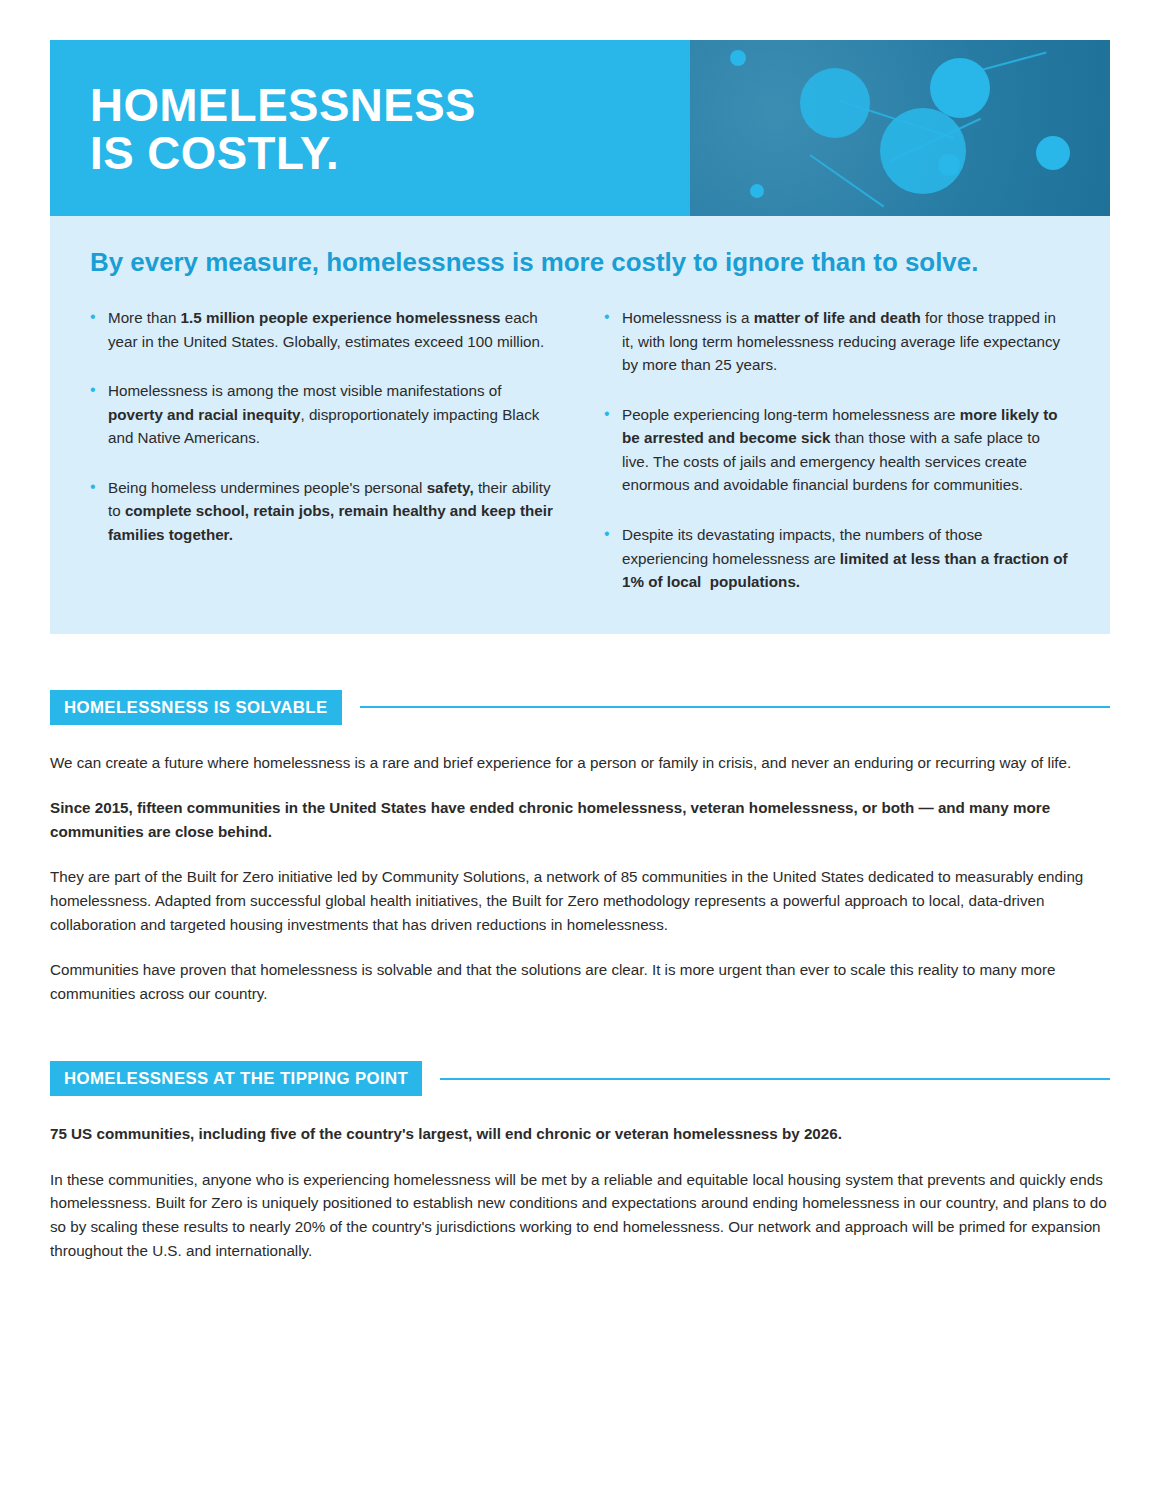Homelessness
is costly.
By every measure, homelessness is more costly to ignore than to solve.
More than 1.5 million people experience homelessness each year in the United States. Globally, estimates exceed 100 million.
Homelessness is among the most visible manifestations of poverty and racial inequity, disproportionately impacting Black and Native Americans.
Being homeless undermines people's personal safety, their ability to complete school, retain jobs, remain healthy and keep their families together.
Homelessness is a matter of life and death for those trapped in it, with long term homelessness reducing average life expectancy by more than 25 years.
People experiencing long-term homelessness are more likely to be arrested and become sick than those with a safe place to live. The costs of jails and emergency health services create enormous and avoidable financial burdens for communities.
Despite its devastating impacts, the numbers of those experiencing homelessness are limited at less than a fraction of 1% of local populations.
Homelessness is solvable
We can create a future where homelessness is a rare and brief experience for a person or family in crisis, and never an enduring or recurring way of life.
Since 2015, fifteen communities in the United States have ended chronic homelessness, veteran homelessness, or both — and many more communities are close behind.
They are part of the Built for Zero initiative led by Community Solutions, a network of 85 communities in the United States dedicated to measurably ending homelessness. Adapted from successful global health initiatives, the Built for Zero methodology represents a powerful approach to local, data-driven collaboration and targeted housing investments that has driven reductions in homelessness.
Communities have proven that homelessness is solvable and that the solutions are clear. It is more urgent than ever to scale this reality to many more communities across our country.
Homelessness at the tipping point
75 US communities, including five of the country's largest, will end chronic or veteran homelessness by 2026.
In these communities, anyone who is experiencing homelessness will be met by a reliable and equitable local housing system that prevents and quickly ends homelessness. Built for Zero is uniquely positioned to establish new conditions and expectations around ending homelessness in our country, and plans to do so by scaling these results to nearly 20% of the country's jurisdictions working to end homelessness. Our network and approach will be primed for expansion throughout the U.S. and internationally.